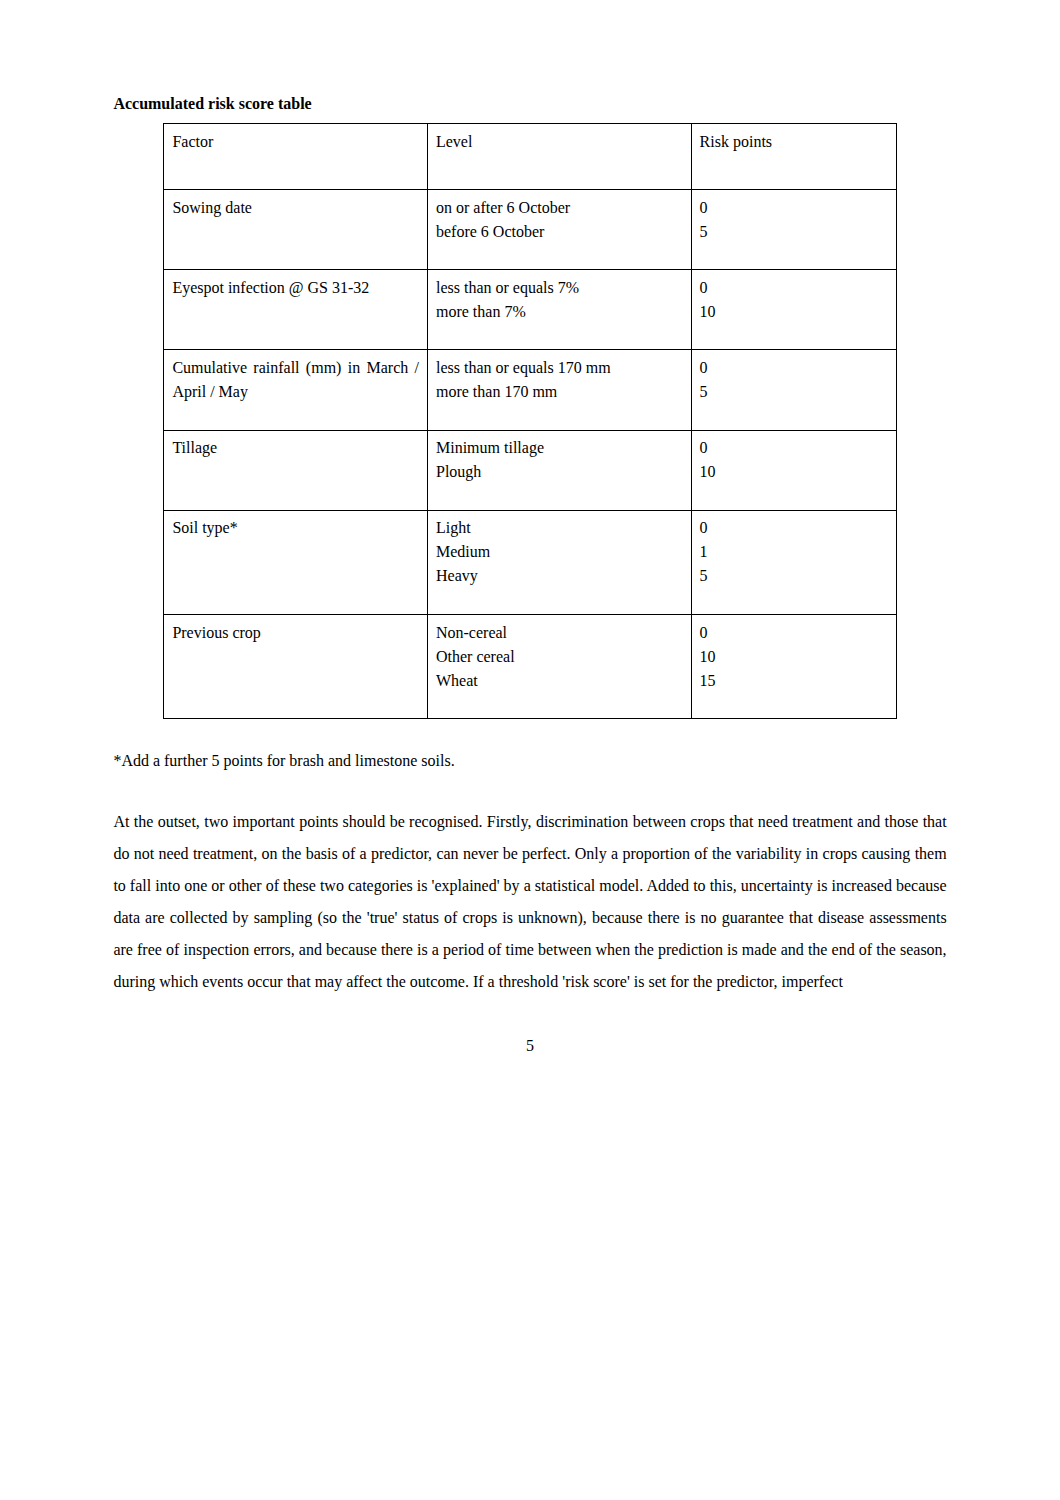Accumulated risk score table
| Factor | Level | Risk points |
| Sowing date | on or after 6 October before 6 October | 0 5 |
| Eyespot infection @ GS 31-32 | less than or equals 7% more than 7% | 0 10 |
| Cumulative rainfall (mm) in March / April / May | less than or equals 170 mm more than 170 mm | 0 5 |
| Tillage | Minimum tillage Plough | 0 10 |
| Soil type* | Light Medium Heavy | 0 1 5 |
| Previous crop | Non-cereal Other cereal Wheat | 0 10 15 |
*Add a further 5 points for brash and limestone soils.
At the outset, two important points should be recognised. Firstly, discrimination between crops that need treatment and those that do not need treatment, on the basis of a predictor, can never be perfect. Only a proportion of the variability in crops causing them to fall into one or other of these two categories is 'explained' by a statistical model. Added to this, uncertainty is increased because data are collected by sampling (so the 'true' status of crops is unknown), because there is no guarantee that disease assessments are free of inspection errors, and because there is a period of time between when the prediction is made and the end of the season, during which events occur that may affect the outcome. If a threshold 'risk score' is set for the predictor, imperfect
5